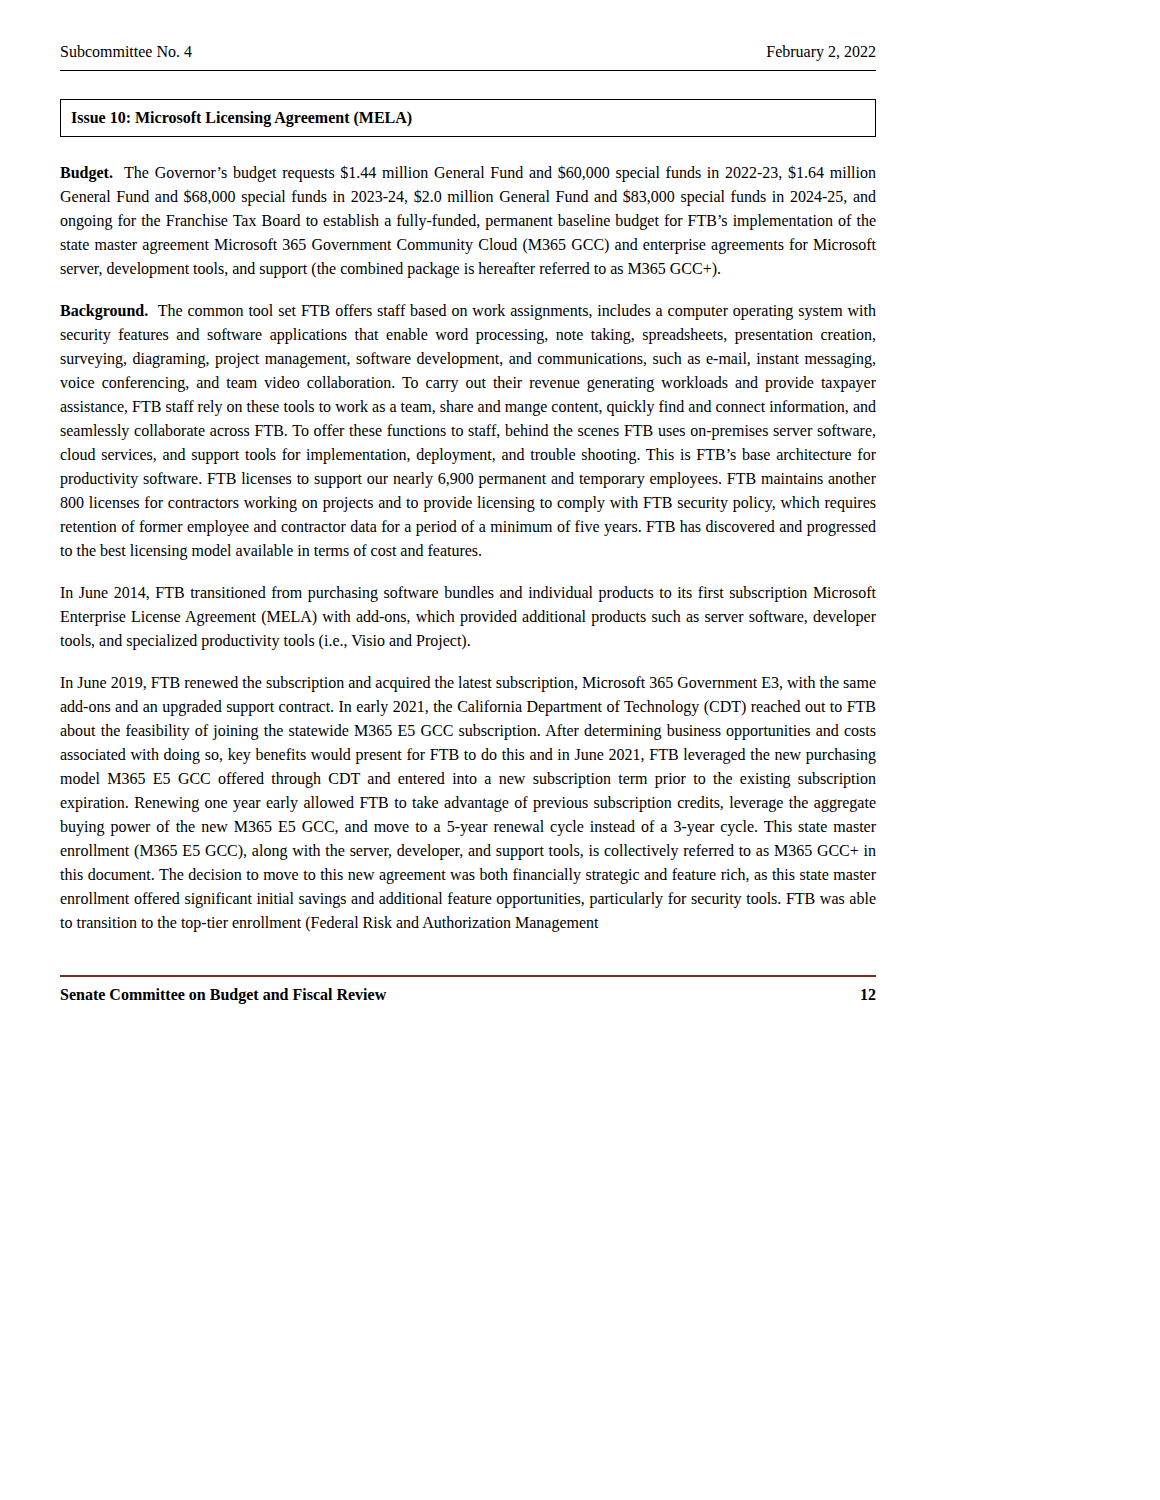Subcommittee No. 4 February 2, 2022
Issue 10: Microsoft Licensing Agreement (MELA)
Budget. The Governor’s budget requests $1.44 million General Fund and $60,000 special funds in 2022-23, $1.64 million General Fund and $68,000 special funds in 2023-24, $2.0 million General Fund and $83,000 special funds in 2024-25, and ongoing for the Franchise Tax Board to establish a fully-funded, permanent baseline budget for FTB’s implementation of the state master agreement Microsoft 365 Government Community Cloud (M365 GCC) and enterprise agreements for Microsoft server, development tools, and support (the combined package is hereafter referred to as M365 GCC+).
Background. The common tool set FTB offers staff based on work assignments, includes a computer operating system with security features and software applications that enable word processing, note taking, spreadsheets, presentation creation, surveying, diagraming, project management, software development, and communications, such as e-mail, instant messaging, voice conferencing, and team video collaboration. To carry out their revenue generating workloads and provide taxpayer assistance, FTB staff rely on these tools to work as a team, share and mange content, quickly find and connect information, and seamlessly collaborate across FTB. To offer these functions to staff, behind the scenes FTB uses on-premises server software, cloud services, and support tools for implementation, deployment, and trouble shooting. This is FTB’s base architecture for productivity software. FTB licenses to support our nearly 6,900 permanent and temporary employees. FTB maintains another 800 licenses for contractors working on projects and to provide licensing to comply with FTB security policy, which requires retention of former employee and contractor data for a period of a minimum of five years. FTB has discovered and progressed to the best licensing model available in terms of cost and features.
In June 2014, FTB transitioned from purchasing software bundles and individual products to its first subscription Microsoft Enterprise License Agreement (MELA) with add-ons, which provided additional products such as server software, developer tools, and specialized productivity tools (i.e., Visio and Project).
In June 2019, FTB renewed the subscription and acquired the latest subscription, Microsoft 365 Government E3, with the same add-ons and an upgraded support contract. In early 2021, the California Department of Technology (CDT) reached out to FTB about the feasibility of joining the statewide M365 E5 GCC subscription. After determining business opportunities and costs associated with doing so, key benefits would present for FTB to do this and in June 2021, FTB leveraged the new purchasing model M365 E5 GCC offered through CDT and entered into a new subscription term prior to the existing subscription expiration. Renewing one year early allowed FTB to take advantage of previous subscription credits, leverage the aggregate buying power of the new M365 E5 GCC, and move to a 5-year renewal cycle instead of a 3-year cycle. This state master enrollment (M365 E5 GCC), along with the server, developer, and support tools, is collectively referred to as M365 GCC+ in this document. The decision to move to this new agreement was both financially strategic and feature rich, as this state master enrollment offered significant initial savings and additional feature opportunities, particularly for security tools. FTB was able to transition to the top-tier enrollment (Federal Risk and Authorization Management
Senate Committee on Budget and Fiscal Review 12